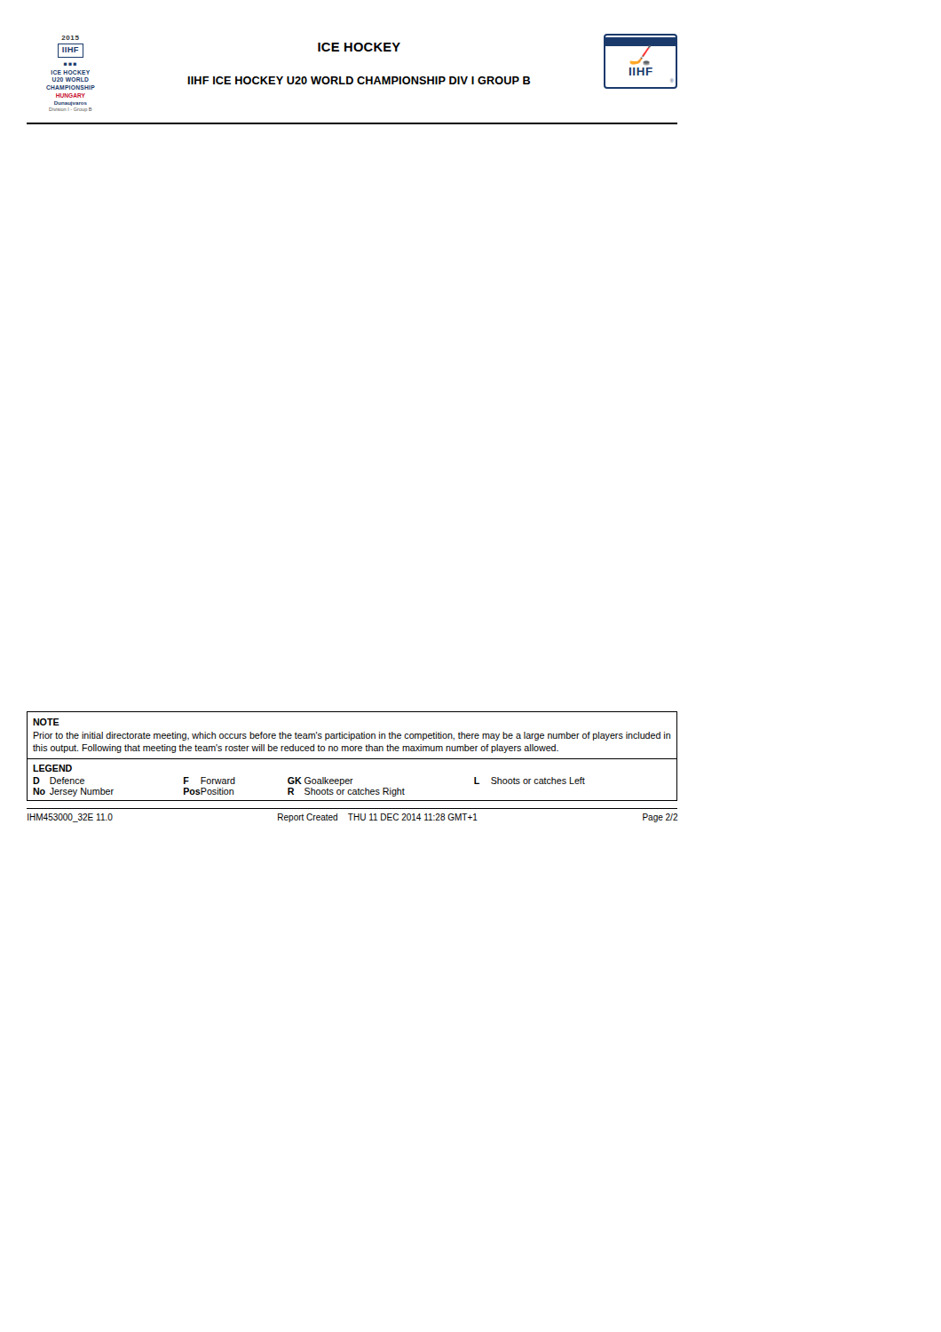2015
IIHF
■■■
ICE HOCKEY
U20 WORLD
CHAMPIONSHIP
HUNGARY
Dunaujvaros
Division I - Group B
ICE HOCKEY
IIHF ICE HOCKEY U20 WORLD CHAMPIONSHIP DIV I GROUP B
🏒
IIHF
®
NOTE
Prior to the initial directorate meeting, which occurs before the team's participation in the competition, there may be a large number of players included in this output. Following that meeting the team's roster will be reduced to no more than the maximum number of players allowed.
LEGEND
| D | Defence | F | Forward | GK | Goalkeeper | L | Shoots or catches Left |
| No | Jersey Number | Pos | Position | R | Shoots or catches Right | | |
IHM453000_32E 11.0
Report Created THU 11 DEC 2014 11:28 GMT+1
Page 2/2